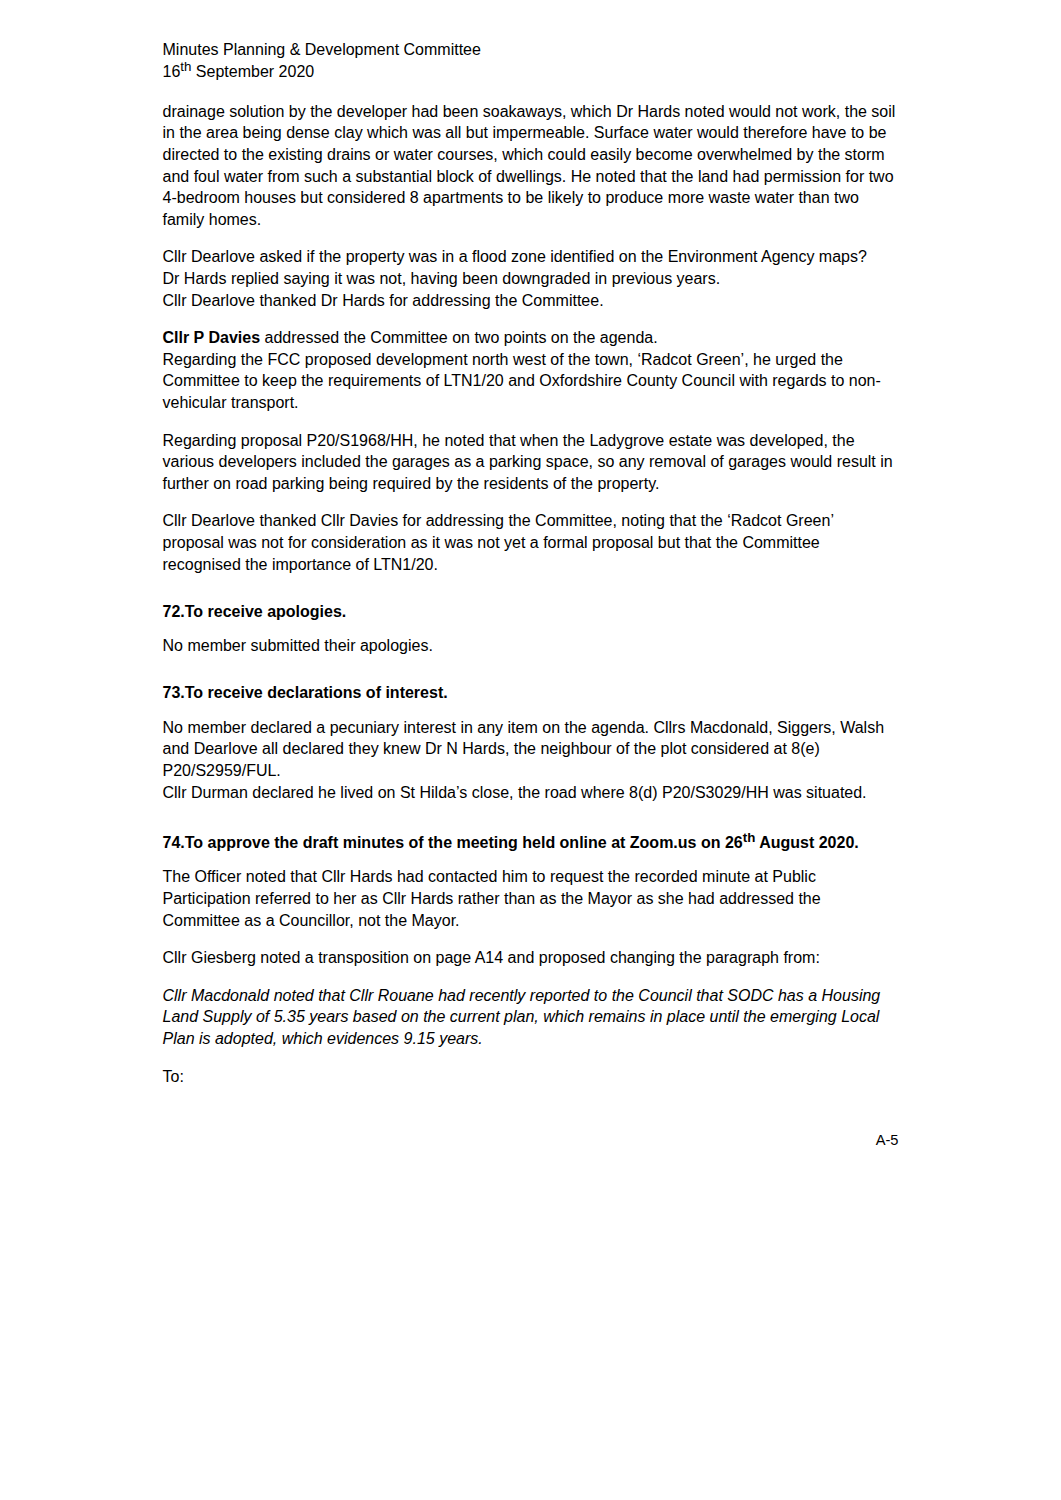Minutes Planning & Development Committee
16th September 2020
drainage solution by the developer had been soakaways, which Dr Hards noted would not work, the soil in the area being dense clay which was all but impermeable. Surface water would therefore have to be directed to the existing drains or water courses, which could easily become overwhelmed by the storm and foul water from such a substantial block of dwellings. He noted that the land had permission for two 4-bedroom houses but considered 8 apartments to be likely to produce more waste water than two family homes.
Cllr Dearlove asked if the property was in a flood zone identified on the Environment Agency maps?
Dr Hards replied saying it was not, having been downgraded in previous years.
Cllr Dearlove thanked Dr Hards for addressing the Committee.
Cllr P Davies addressed the Committee on two points on the agenda.
Regarding the FCC proposed development north west of the town, ‘Radcot Green’, he urged the Committee to keep the requirements of LTN1/20 and Oxfordshire County Council with regards to non-vehicular transport.
Regarding proposal P20/S1968/HH, he noted that when the Ladygrove estate was developed, the various developers included the garages as a parking space, so any removal of garages would result in further on road parking being required by the residents of the property.
Cllr Dearlove thanked Cllr Davies for addressing the Committee, noting that the ‘Radcot Green’ proposal was not for consideration as it was not yet a formal proposal but that the Committee recognised the importance of LTN1/20.
72. To receive apologies.
No member submitted their apologies.
73. To receive declarations of interest.
No member declared a pecuniary interest in any item on the agenda. Cllrs Macdonald, Siggers, Walsh and Dearlove all declared they knew Dr N Hards, the neighbour of the plot considered at 8(e) P20/S2959/FUL.
Cllr Durman declared he lived on St Hilda’s close, the road where 8(d) P20/S3029/HH was situated.
74. To approve the draft minutes of the meeting held online at Zoom.us on 26th August 2020.
The Officer noted that Cllr Hards had contacted him to request the recorded minute at Public Participation referred to her as Cllr Hards rather than as the Mayor as she had addressed the Committee as a Councillor, not the Mayor.
Cllr Giesberg noted a transposition on page A14 and proposed changing the paragraph from:
Cllr Macdonald noted that Cllr Rouane had recently reported to the Council that SODC has a Housing Land Supply of 5.35 years based on the current plan, which remains in place until the emerging Local Plan is adopted, which evidences 9.15 years.
To:
A-5